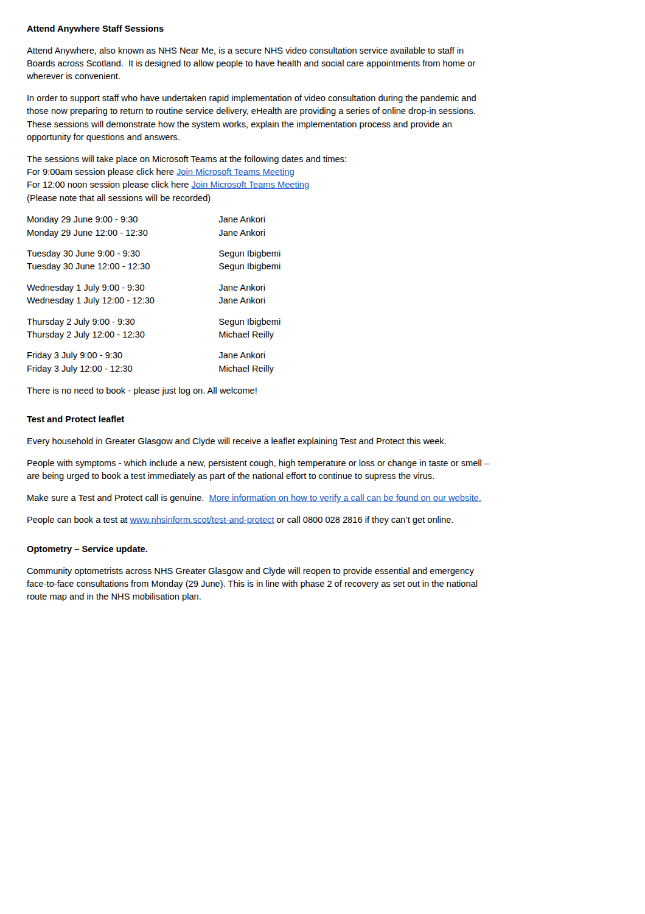Attend Anywhere Staff Sessions
Attend Anywhere, also known as NHS Near Me, is a secure NHS video consultation service available to staff in Boards across Scotland. It is designed to allow people to have health and social care appointments from home or wherever is convenient.
In order to support staff who have undertaken rapid implementation of video consultation during the pandemic and those now preparing to return to routine service delivery, eHealth are providing a series of online drop-in sessions. These sessions will demonstrate how the system works, explain the implementation process and provide an opportunity for questions and answers.
The sessions will take place on Microsoft Teams at the following dates and times:
For 9:00am session please click here Join Microsoft Teams Meeting
For 12:00 noon session please click here Join Microsoft Teams Meeting
(Please note that all sessions will be recorded)
| Monday 29 June 9:00 - 9:30 | Jane Ankori |
| Monday 29 June 12:00 - 12:30 | Jane Ankori |
| Tuesday 30 June 9:00 - 9:30 | Segun Ibigbemi |
| Tuesday 30 June 12:00 - 12:30 | Segun Ibigbemi |
| Wednesday 1 July 9:00 - 9:30 | Jane Ankori |
| Wednesday 1 July 12:00 - 12:30 | Jane Ankori |
| Thursday 2 July 9:00 - 9:30 | Segun Ibigbemi |
| Thursday 2 July 12:00 - 12:30 | Michael Reilly |
| Friday 3 July 9:00 - 9:30 | Jane Ankori |
| Friday 3 July 12:00 - 12:30 | Michael Reilly |
There is no need to book - please just log on. All welcome!
Test and Protect leaflet
Every household in Greater Glasgow and Clyde will receive a leaflet explaining Test and Protect this week.
People with symptoms - which include a new, persistent cough, high temperature or loss or change in taste or smell – are being urged to book a test immediately as part of the national effort to continue to supress the virus.
Make sure a Test and Protect call is genuine. More information on how to verify a call can be found on our website.
People can book a test at www.nhsinform.scot/test-and-protect or call 0800 028 2816 if they can’t get online.
Optometry – Service update.
Community optometrists across NHS Greater Glasgow and Clyde will reopen to provide essential and emergency face-to-face consultations from Monday (29 June). This is in line with phase 2 of recovery as set out in the national route map and in the NHS mobilisation plan.